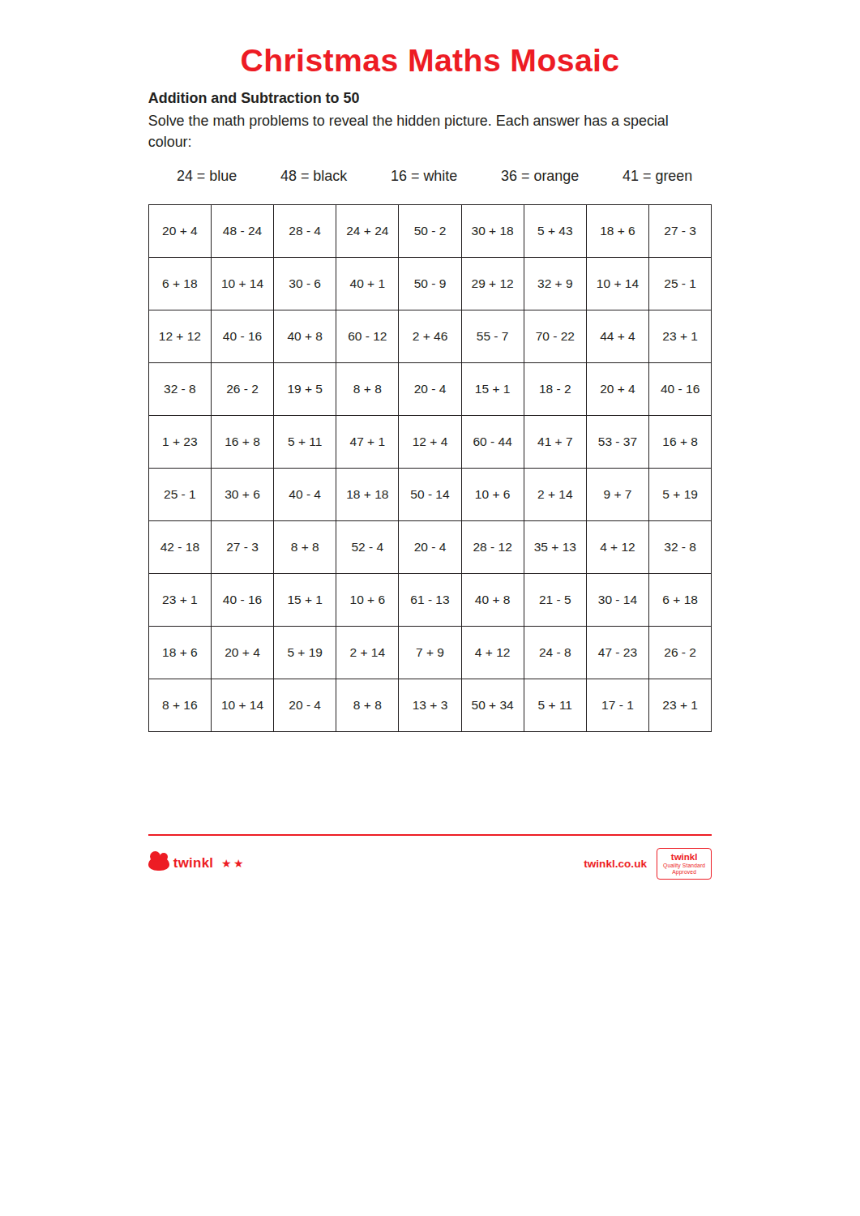Christmas Maths Mosaic
Addition and Subtraction to 50
Solve the math problems to reveal the hidden picture. Each answer has a special colour:
24 = blue 48 = black 16 = white 36 = orange 41 = green
| 20 + 4 | 48 - 24 | 28 - 4 | 24 + 24 | 50 - 2 | 30 + 18 | 5 + 43 | 18 + 6 | 27 - 3 |
| 6 + 18 | 10 + 14 | 30 - 6 | 40 + 1 | 50 - 9 | 29 + 12 | 32 + 9 | 10 + 14 | 25 - 1 |
| 12 + 12 | 40 - 16 | 40 + 8 | 60 - 12 | 2 + 46 | 55 - 7 | 70 - 22 | 44 + 4 | 23 + 1 |
| 32 - 8 | 26 - 2 | 19 + 5 | 8 + 8 | 20 - 4 | 15 + 1 | 18 - 2 | 20 + 4 | 40 - 16 |
| 1 + 23 | 16 + 8 | 5 + 11 | 47 + 1 | 12 + 4 | 60 - 44 | 41 + 7 | 53 - 37 | 16 + 8 |
| 25 - 1 | 30 + 6 | 40 - 4 | 18 + 18 | 50 - 14 | 10 + 6 | 2 + 14 | 9 + 7 | 5 + 19 |
| 42 - 18 | 27 - 3 | 8 + 8 | 52 - 4 | 20 - 4 | 28 - 12 | 35 + 13 | 4 + 12 | 32 - 8 |
| 23 + 1 | 40 - 16 | 15 + 1 | 10 + 6 | 61 - 13 | 40 + 8 | 21 - 5 | 30 - 14 | 6 + 18 |
| 18 + 6 | 20 + 4 | 5 + 19 | 2 + 14 | 7 + 9 | 4 + 12 | 24 - 8 | 47 - 23 | 26 - 2 |
| 8 + 16 | 10 + 14 | 20 - 4 | 8 + 8 | 13 + 3 | 50 + 34 | 5 + 11 | 17 - 1 | 23 + 1 |
twinkl
★★
twinkl.co.uk
twinkl
Quality Standard
Approved